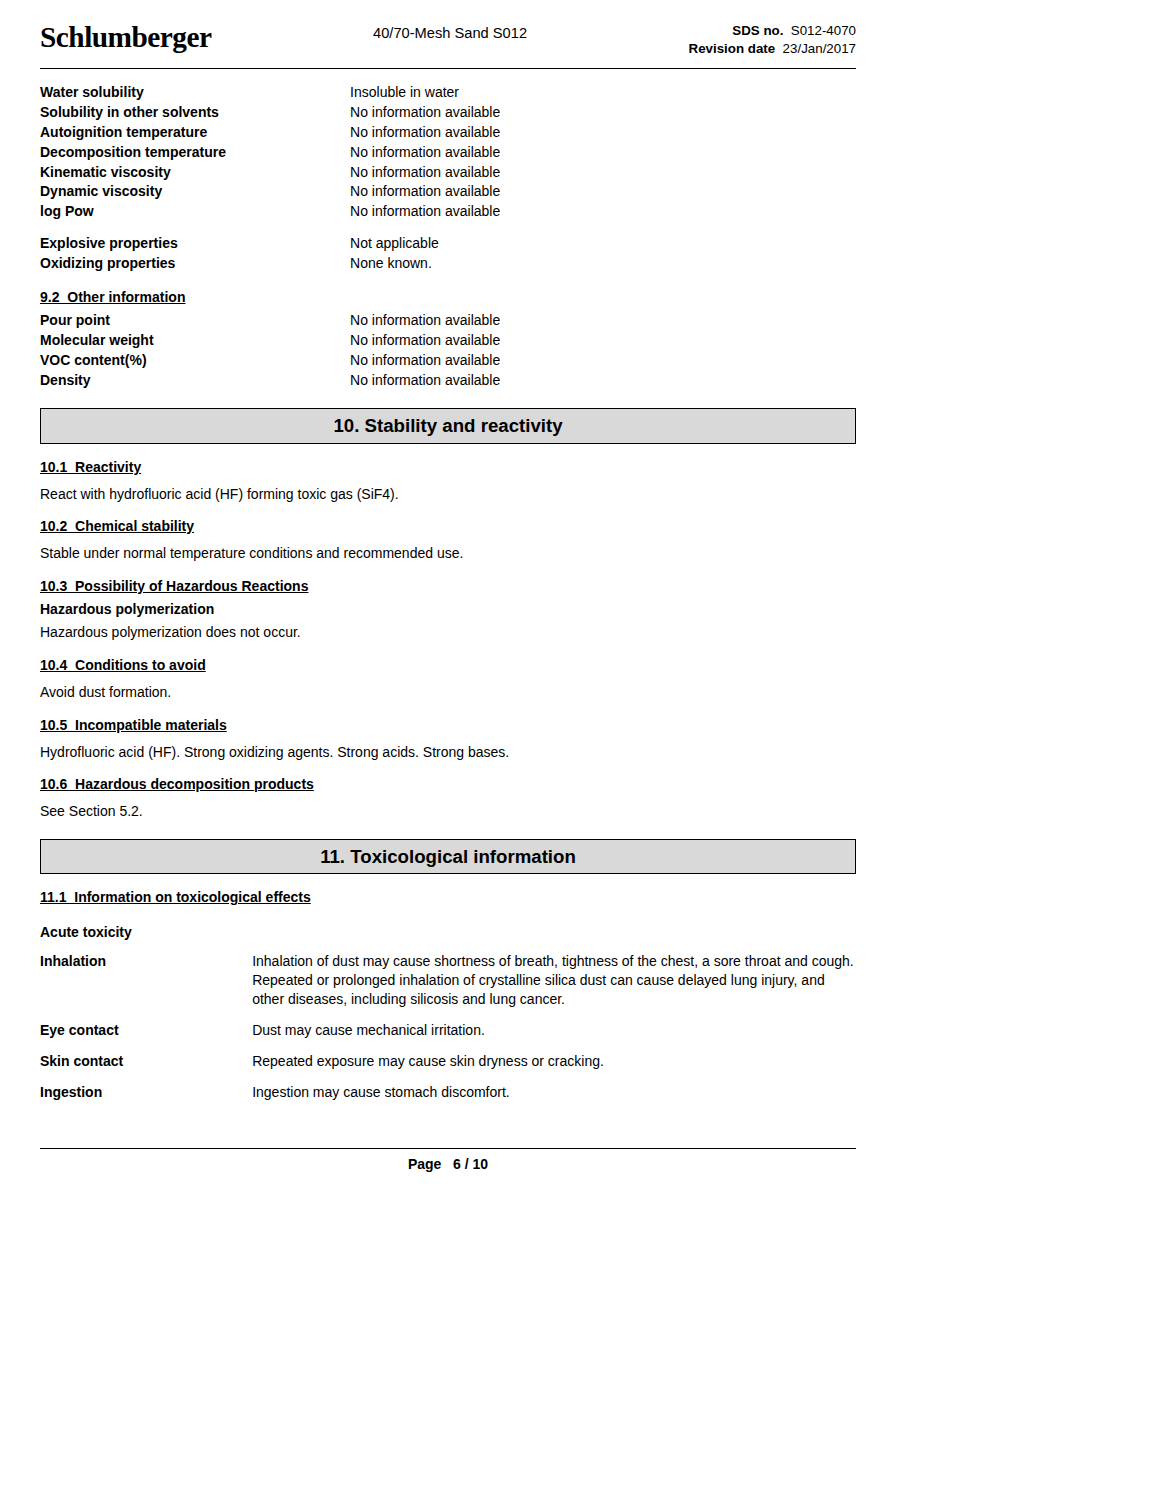Schlumberger
40/70-Mesh Sand S012
SDS no. S012-4070
Revision date 23/Jan/2017
| Water solubility | Insoluble in water |
| Solubility in other solvents | No information available |
| Autoignition temperature | No information available |
| Decomposition temperature | No information available |
| Kinematic viscosity | No information available |
| Dynamic viscosity | No information available |
| log Pow | No information available |
| Explosive properties | Not applicable |
| Oxidizing properties | None known. |
9.2 Other information
| Pour point | No information available |
| Molecular weight | No information available |
| VOC content(%) | No information available |
| Density | No information available |
10. Stability and reactivity
10.1 Reactivity
React with hydrofluoric acid (HF) forming toxic gas (SiF4).
10.2 Chemical stability
Stable under normal temperature conditions and recommended use.
10.3 Possibility of Hazardous Reactions
Hazardous polymerization
Hazardous polymerization does not occur.
10.4 Conditions to avoid
Avoid dust formation.
10.5 Incompatible materials
Hydrofluoric acid (HF). Strong oxidizing agents. Strong acids. Strong bases.
10.6 Hazardous decomposition products
See Section 5.2.
11. Toxicological information
11.1 Information on toxicological effects
Acute toxicity
| Inhalation | Inhalation of dust may cause shortness of breath, tightness of the chest, a sore throat and cough. Repeated or prolonged inhalation of crystalline silica dust can cause delayed lung injury, and other diseases, including silicosis and lung cancer. |
| Eye contact | Dust may cause mechanical irritation. |
| Skin contact | Repeated exposure may cause skin dryness or cracking. |
| Ingestion | Ingestion may cause stomach discomfort. |
Page 6 / 10